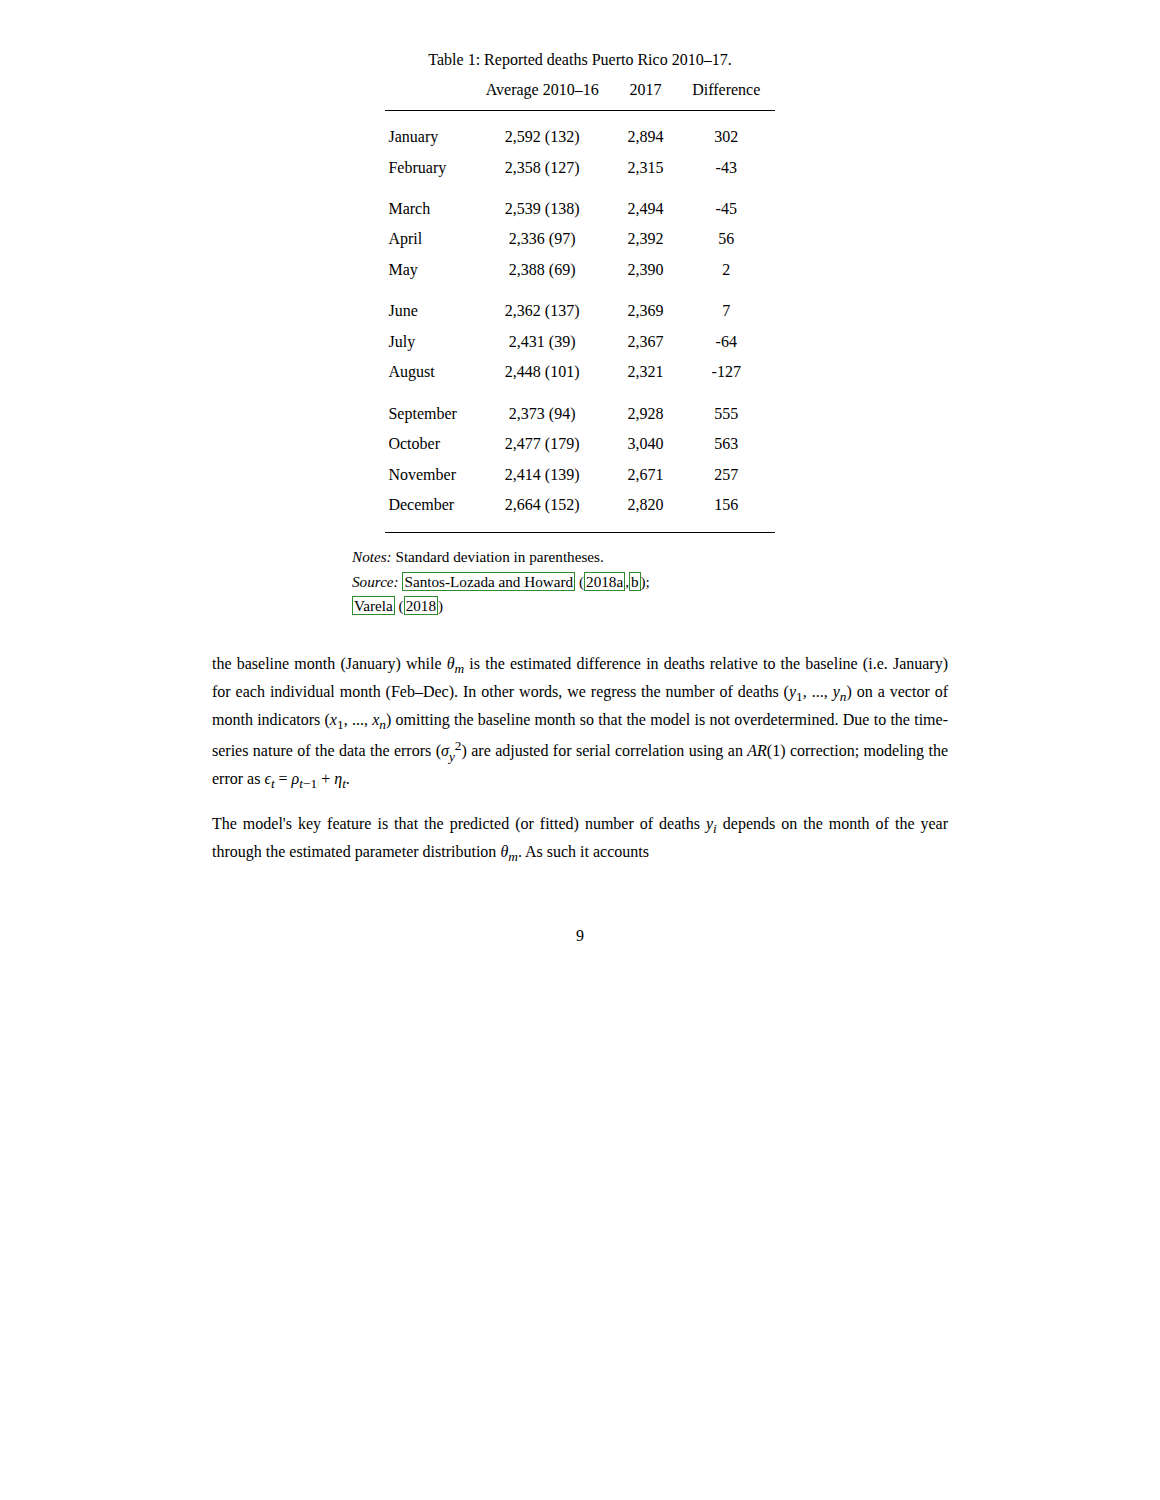Table 1: Reported deaths Puerto Rico 2010–17.
| | Average 2010–16 | 2017 | Difference |
| --- | --- | --- | --- |
| January | 2,592 (132) | 2,894 | 302 |
| February | 2,358 (127) | 2,315 | -43 |
| March | 2,539 (138) | 2,494 | -45 |
| April | 2,336 (97) | 2,392 | 56 |
| May | 2,388 (69) | 2,390 | 2 |
| June | 2,362 (137) | 2,369 | 7 |
| July | 2,431 (39) | 2,367 | -64 |
| August | 2,448 (101) | 2,321 | -127 |
| September | 2,373 (94) | 2,928 | 555 |
| October | 2,477 (179) | 3,040 | 563 |
| November | 2,414 (139) | 2,671 | 257 |
| December | 2,664 (152) | 2,820 | 156 |
Notes: Standard deviation in parentheses.
Source: Santos-Lozada and Howard (2018a,b);
Varela (2018)
the baseline month (January) while θm is the estimated difference in deaths relative to the baseline (i.e. January) for each individual month (Feb–Dec). In other words, we regress the number of deaths (y1, ..., yn) on a vector of month indicators (x1, ..., xn) omitting the baseline month so that the model is not overdetermined. Due to the time-series nature of the data the errors (σy2) are adjusted for serial correlation using an AR(1) correction; modeling the error as ϵt = ρt−1 + ηt.
The model's key feature is that the predicted (or fitted) number of deaths yi depends on the month of the year through the estimated parameter distribution θm. As such it accounts
9